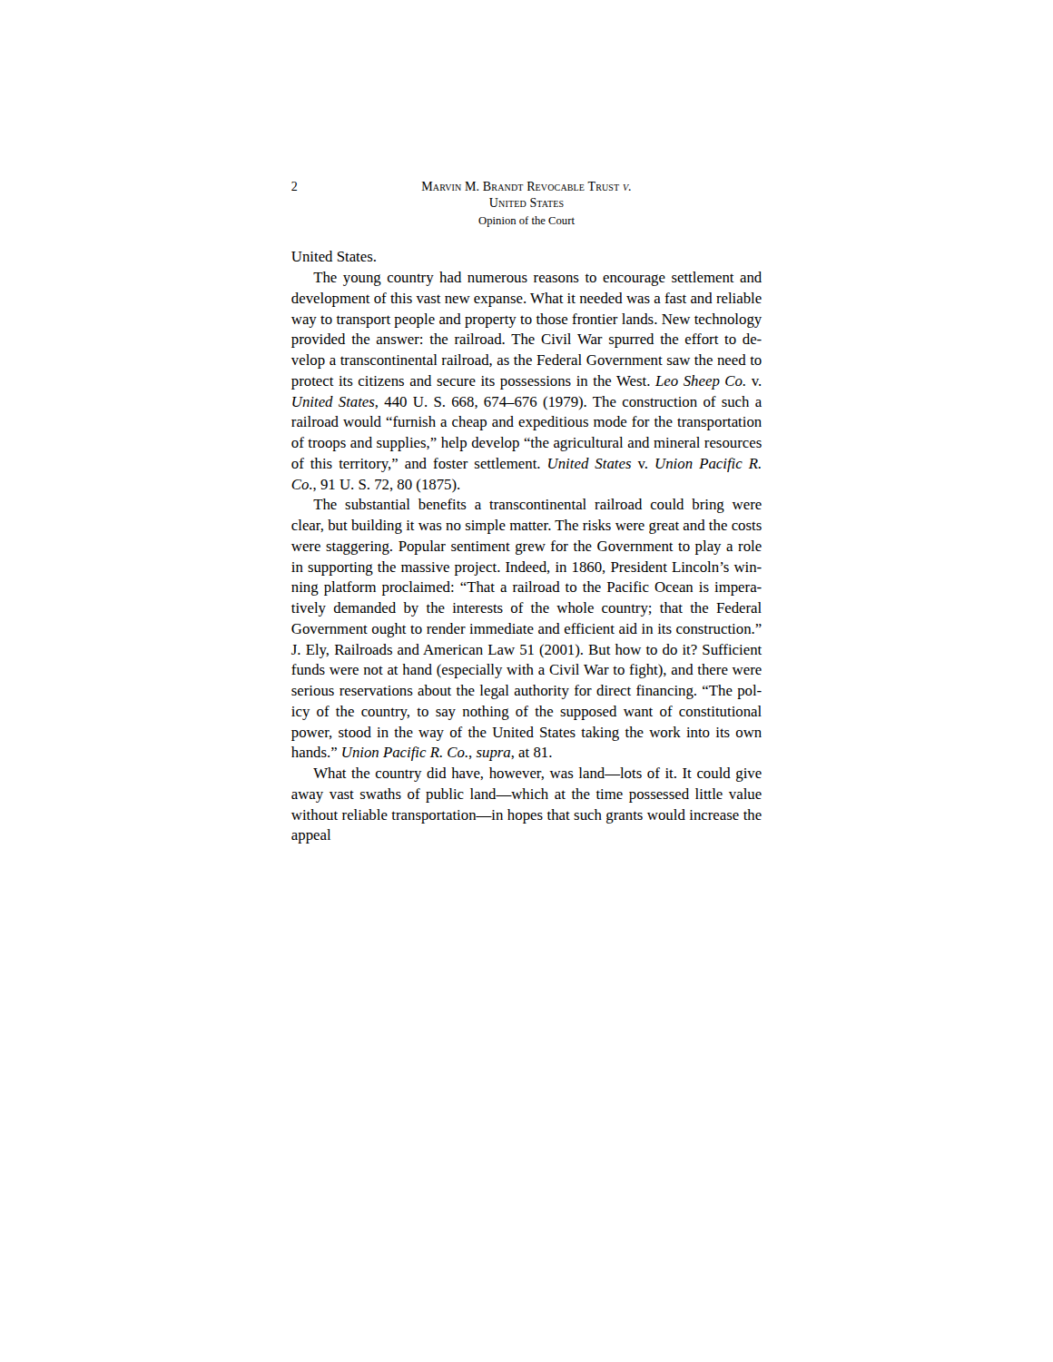2
Marvin M. Brandt Revocable Trust v.
United States
Opinion of the Court
United States.
The young country had numerous reasons to encourage settlement and development of this vast new expanse. What it needed was a fast and reliable way to transport people and property to those frontier lands. New technology provided the answer: the railroad. The Civil War spurred the effort to develop a transcontinental railroad, as the Federal Government saw the need to protect its citizens and secure its possessions in the West. Leo Sheep Co. v. United States, 440 U. S. 668, 674–676 (1979). The construction of such a railroad would “furnish a cheap and expeditious mode for the transportation of troops and supplies,” help develop “the agricultural and mineral resources of this territory,” and foster settlement. United States v. Union Pacific R. Co., 91 U. S. 72, 80 (1875).
The substantial benefits a transcontinental railroad could bring were clear, but building it was no simple matter. The risks were great and the costs were staggering. Popular sentiment grew for the Government to play a role in supporting the massive project. Indeed, in 1860, President Lincoln’s winning platform proclaimed: “That a railroad to the Pacific Ocean is imperatively demanded by the interests of the whole country; that the Federal Government ought to render immediate and efficient aid in its construction.” J. Ely, Railroads and American Law 51 (2001). But how to do it? Sufficient funds were not at hand (especially with a Civil War to fight), and there were serious reservations about the legal authority for direct financing. “The policy of the country, to say nothing of the supposed want of constitutional power, stood in the way of the United States taking the work into its own hands.” Union Pacific R. Co., supra, at 81.
What the country did have, however, was land—lots of it. It could give away vast swaths of public land—which at the time possessed little value without reliable transportation—in hopes that such grants would increase the appeal